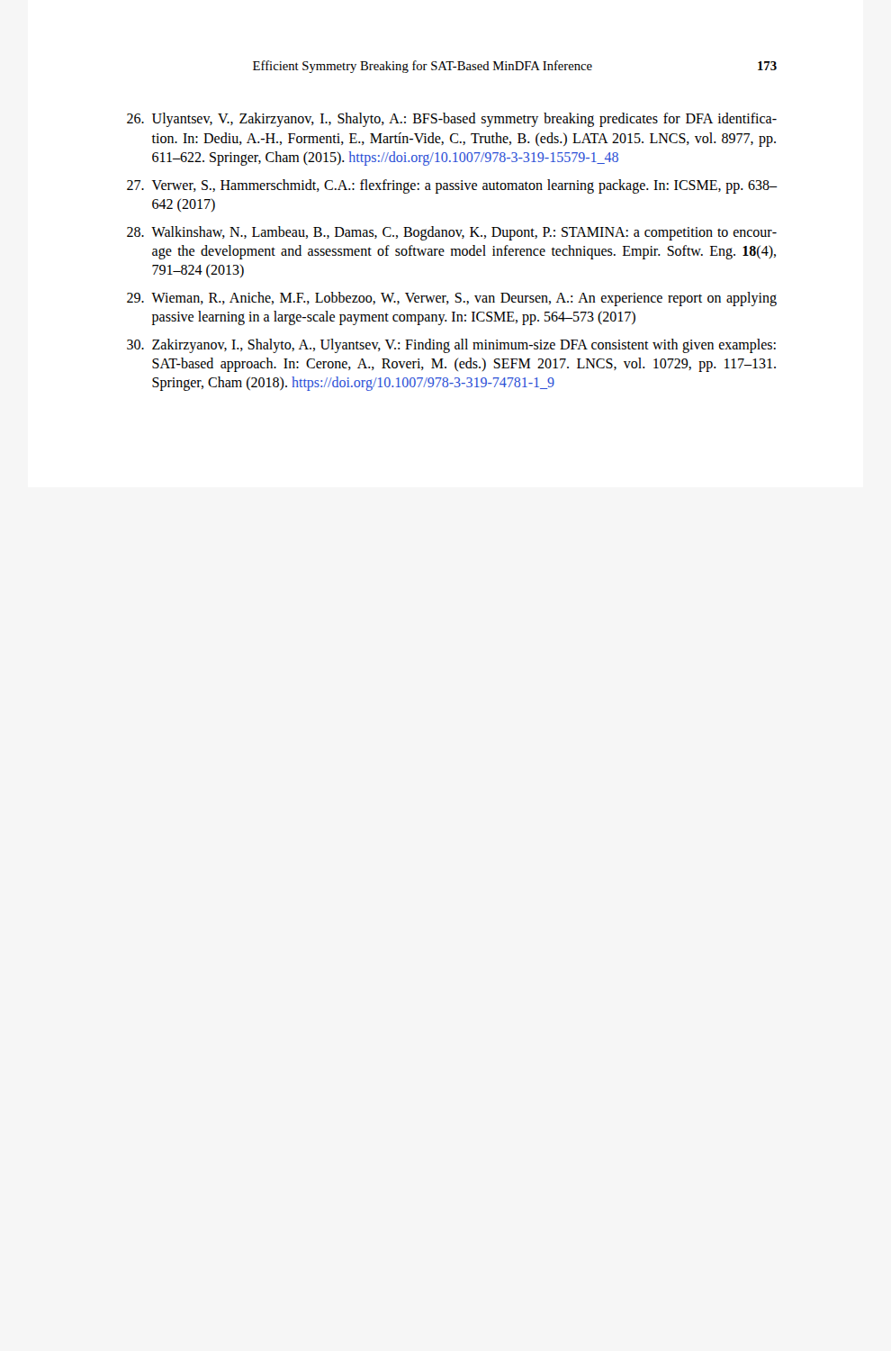Efficient Symmetry Breaking for SAT-Based MinDFA Inference 173
Ulyantsev, V., Zakirzyanov, I., Shalyto, A.: BFS-based symmetry breaking predicates for DFA identification. In: Dediu, A.-H., Formenti, E., Martín-Vide, C., Truthe, B. (eds.) LATA 2015. LNCS, vol. 8977, pp. 611–622. Springer, Cham (2015). https://doi.org/10.1007/978-3-319-15579-1_48
Verwer, S., Hammerschmidt, C.A.: flexfringe: a passive automaton learning package. In: ICSME, pp. 638–642 (2017)
Walkinshaw, N., Lambeau, B., Damas, C., Bogdanov, K., Dupont, P.: STAMINA: a competition to encourage the development and assessment of software model inference techniques. Empir. Softw. Eng. 18(4), 791–824 (2013)
Wieman, R., Aniche, M.F., Lobbezoo, W., Verwer, S., van Deursen, A.: An experience report on applying passive learning in a large-scale payment company. In: ICSME, pp. 564–573 (2017)
Zakirzyanov, I., Shalyto, A., Ulyantsev, V.: Finding all minimum-size DFA consistent with given examples: SAT-based approach. In: Cerone, A., Roveri, M. (eds.) SEFM 2017. LNCS, vol. 10729, pp. 117–131. Springer, Cham (2018). https://doi.org/10.1007/978-3-319-74781-1_9